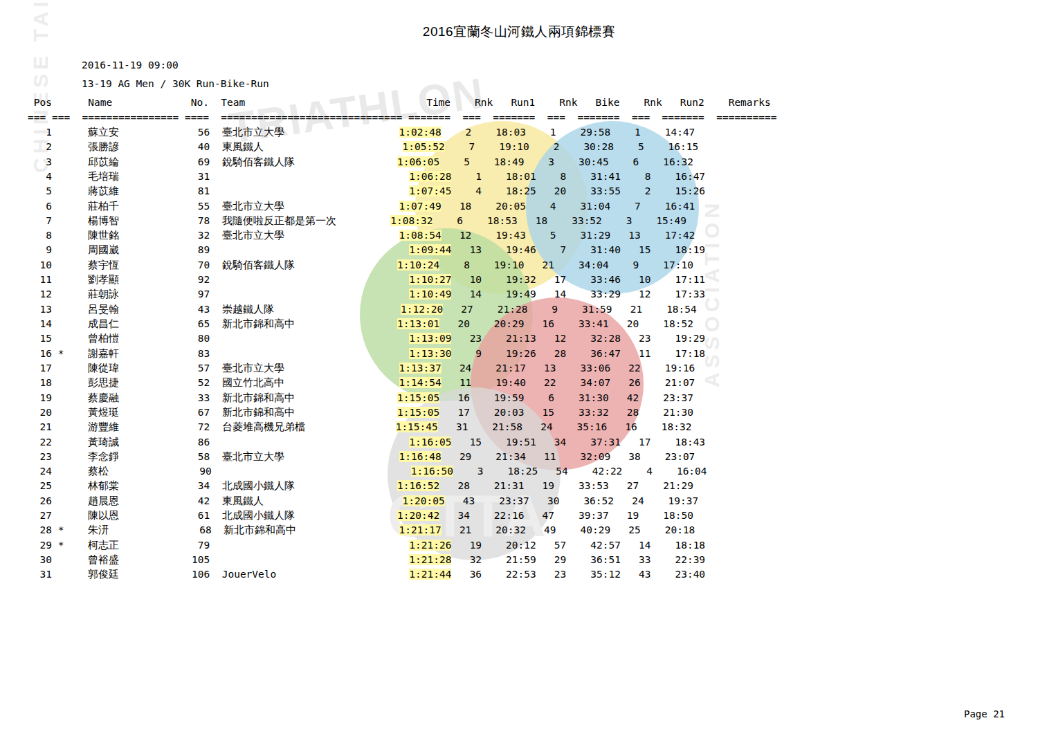TRIATHLON
CTTA
CHINESE TAIPEI
ASSOCIATION
2016宜蘭冬山河鐵人兩項錦標賽
2016-11-19 09:00
13-19 AG Men / 30K Run-Bike-Run
 Pos      Name             No.  Team                              Time    Rnk   Run1    Rnk   Bike    Rnk   Run2    Remarks
=== ===  ================ ====  ============================== =======  ===  =======  ===  =======  ===  =======  ==========
   1      蘇立安             56  臺北市立大學                   1:02:48    2    18:03    1    29:58    1    14:47
   2      張勝諺             40  東風鐵人                       1:05:52    7    19:10    2    30:28    5    16:15
   3      邱苡綸             69  銳騎佰客鐵人隊                 1:06:05    5    18:49    3    30:45    6    16:32
   4      毛培瑞             31                                 1:06:28    1    18:01    8    31:41    8    16:47
   5      蔣苡維             81                                 1:07:45    4    18:25   20    33:55    2    15:26
   6      莊柏千             55  臺北市立大學                   1:07:49   18    20:05    4    31:04    7    16:41
   7      楊博智             78  我隨便啦反正都是第一次         1:08:32    6    18:53   18    33:52    3    15:49
   8      陳世銘             32  臺北市立大學                   1:08:54   12    19:43    5    31:29   13    17:42
   9      周國崴             89                                 1:09:44   13    19:46    7    31:40   15    18:19
  10      蔡宇恆             70  銳騎佰客鐵人隊                 1:10:24    8    19:10   21    34:04    9    17:10
  11      劉孝顯             92                                 1:10:27   10    19:32   17    33:46   10    17:11
  12      莊朝詠             97                                 1:10:49   14    19:49   14    33:29   12    17:33
  13      呂旻翰             43  崇越鐵人隊                     1:12:20   27    21:28    9    31:59   21    18:54
  14      成昌仁             65  新北市錦和高中                 1:13:01   20    20:29   16    33:41   20    18:52
  15      曾柏愷             80                                 1:13:09   23    21:13   12    32:28   23    19:29
  16 *    謝嘉軒             83                                 1:13:30    9    19:26   28    36:47   11    17:18
  17      陳從瑋             57  臺北市立大學                   1:13:37   24    21:17   13    33:06   22    19:16
  18      彭思捷             52  國立竹北高中                   1:14:54   11    19:40   22    34:07   26    21:07
  19      蔡慶融             33  新北市錦和高中                 1:15:05   16    19:59    6    31:30   42    23:37
  20      黃煜珽             67  新北市錦和高中                 1:15:05   17    20:03   15    33:32   28    21:30
  21      游豐維             72  台菱堆高機兄弟檔               1:15:45   31    21:58   24    35:16   16    18:32
  22      黃琦誠             86                                 1:16:05   15    19:51   34    37:31   17    18:43
  23      李念錚             58  臺北市立大學                   1:16:48   29    21:34   11    32:09   38    23:07
  24      蔡松               90                                 1:16:50    3    18:25   54    42:22    4    16:04
  25      林郁棠             34  北成國小鐵人隊                 1:16:52   28    21:31   19    33:53   27    21:29
  26      趙晨恩             42  東風鐵人                       1:20:05   43    23:37   30    36:52   24    19:37
  27      陳以恩             61  北成國小鐵人隊                 1:20:42   34    22:16   47    39:37   19    18:50
  28 *    朱汧               68  新北市錦和高中                 1:21:17   21    20:32   49    40:29   25    20:18
  29 *    柯志正             79                                 1:21:26   19    20:12   57    42:57   14    18:18
  30      曾裕盛            105                                 1:21:28   32    21:59   29    36:51   33    22:39
  31      郭俊廷            106  JouerVelo                      1:21:44   36    22:53   23    35:12   43    23:40
Page 21